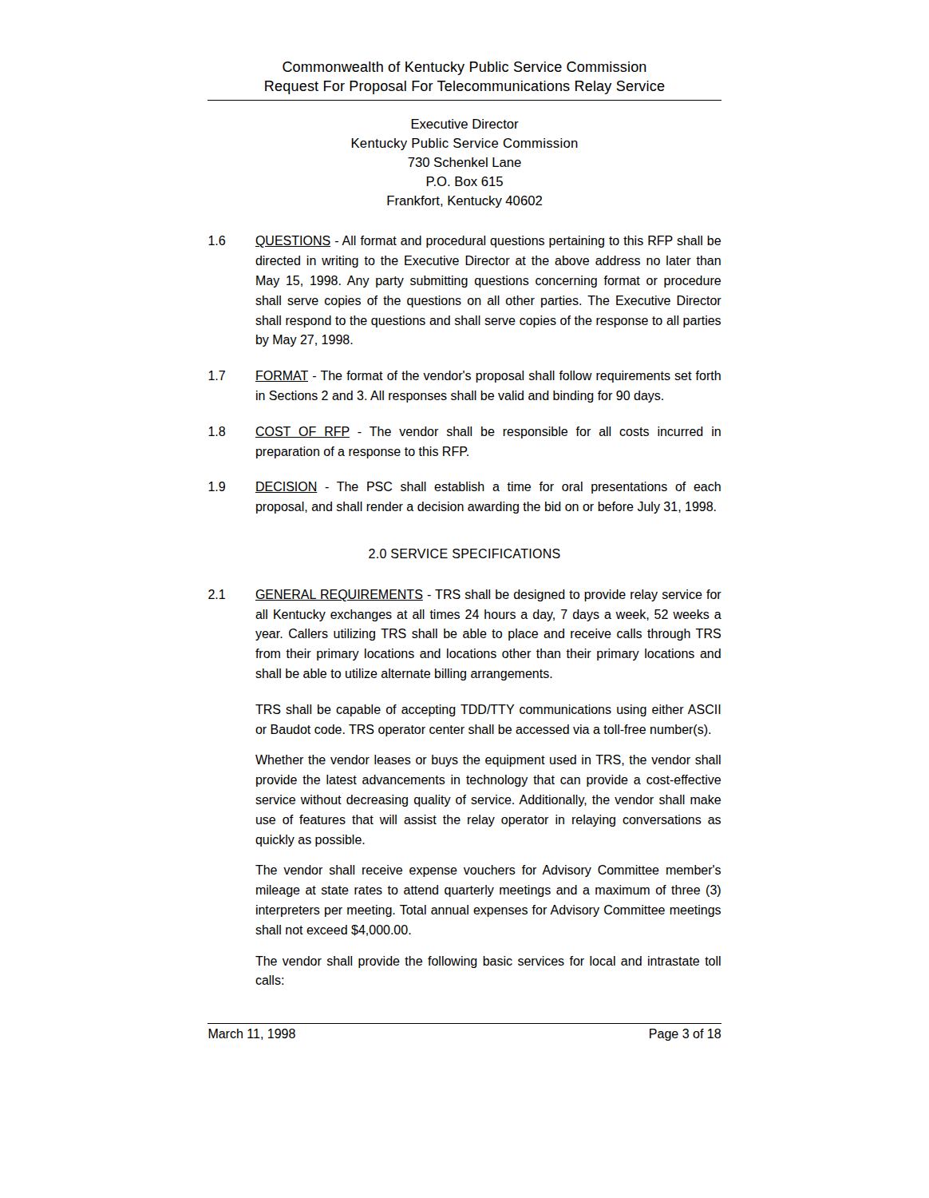Commonwealth of Kentucky Public Service Commission
Request For Proposal For Telecommunications Relay Service
Executive Director Kentucky Public Service Commission 730 Schenkel Lane P.O. Box 615 Frankfort, Kentucky 40602
1.6
QUESTIONS - All format and procedural questions pertaining to this RFP shall be directed in writing to the Executive Director at the above address no later than May 15, 1998. Any party submitting questions concerning format or procedure shall serve copies of the questions on all other parties. The Executive Director shall respond to the questions and shall serve copies of the response to all parties by May 27, 1998.
1.7
FORMAT - The format of the vendor's proposal shall follow requirements set forth in Sections 2 and 3. All responses shall be valid and binding for 90 days.
1.8
COST OF RFP - The vendor shall be responsible for all costs incurred in preparation of a response to this RFP.
1.9
DECISION - The PSC shall establish a time for oral presentations of each proposal, and shall render a decision awarding the bid on or before July 31, 1998.
2.0 SERVICE SPECIFICATIONS
2.1
GENERAL REQUIREMENTS - TRS shall be designed to provide relay service for all Kentucky exchanges at all times 24 hours a day, 7 days a week, 52 weeks a year. Callers utilizing TRS shall be able to place and receive calls through TRS from their primary locations and locations other than their primary locations and shall be able to utilize alternate billing arrangements.
TRS shall be capable of accepting TDD/TTY communications using either ASCII or Baudot code. TRS operator center shall be accessed via a toll-free number(s).
Whether the vendor leases or buys the equipment used in TRS, the vendor shall provide the latest advancements in technology that can provide a cost-effective service without decreasing quality of service. Additionally, the vendor shall make use of features that will assist the relay operator in relaying conversations as quickly as possible.
The vendor shall receive expense vouchers for Advisory Committee member's mileage at state rates to attend quarterly meetings and a maximum of three (3) interpreters per meeting. Total annual expenses for Advisory Committee meetings shall not exceed $4,000.00.
The vendor shall provide the following basic services for local and intrastate toll calls:
March 11, 1998
Page 3 of 18